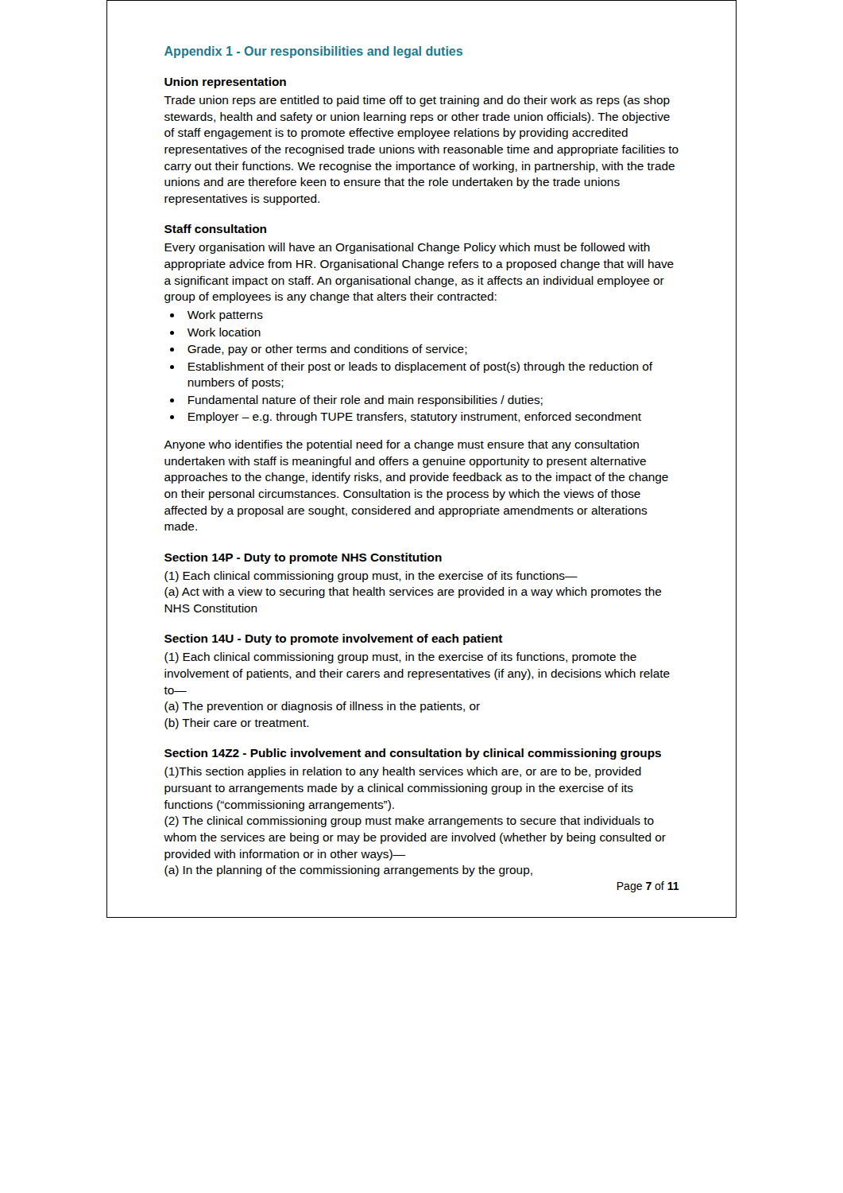Appendix 1 - Our responsibilities and legal duties
Union representation
Trade union reps are entitled to paid time off to get training and do their work as reps (as shop stewards, health and safety or union learning reps or other trade union officials). The objective of staff engagement is to promote effective employee relations by providing accredited representatives of the recognised trade unions with reasonable time and appropriate facilities to carry out their functions. We recognise the importance of working, in partnership, with the trade unions and are therefore keen to ensure that the role undertaken by the trade unions representatives is supported.
Staff consultation
Every organisation will have an Organisational Change Policy which must be followed with appropriate advice from HR. Organisational Change refers to a proposed change that will have a significant impact on staff. An organisational change, as it affects an individual employee or group of employees is any change that alters their contracted:
Work patterns
Work location
Grade, pay or other terms and conditions of service;
Establishment of their post or leads to displacement of post(s) through the reduction of numbers of posts;
Fundamental nature of their role and main responsibilities / duties;
Employer – e.g. through TUPE transfers, statutory instrument, enforced secondment
Anyone who identifies the potential need for a change must ensure that any consultation undertaken with staff is meaningful and offers a genuine opportunity to present alternative approaches to the change, identify risks, and provide feedback as to the impact of the change on their personal circumstances. Consultation is the process by which the views of those affected by a proposal are sought, considered and appropriate amendments or alterations made.
Section 14P - Duty to promote NHS Constitution
(1) Each clinical commissioning group must, in the exercise of its functions—
(a) Act with a view to securing that health services are provided in a way which promotes the NHS Constitution
Section 14U - Duty to promote involvement of each patient
(1) Each clinical commissioning group must, in the exercise of its functions, promote the involvement of patients, and their carers and representatives (if any), in decisions which relate to—
(a) The prevention or diagnosis of illness in the patients, or
(b) Their care or treatment.
Section 14Z2 - Public involvement and consultation by clinical commissioning groups
(1)This section applies in relation to any health services which are, or are to be, provided pursuant to arrangements made by a clinical commissioning group in the exercise of its functions (“commissioning arrangements”).
(2) The clinical commissioning group must make arrangements to secure that individuals to whom the services are being or may be provided are involved (whether by being consulted or provided with information or in other ways)—
(a) In the planning of the commissioning arrangements by the group,
Page 7 of 11